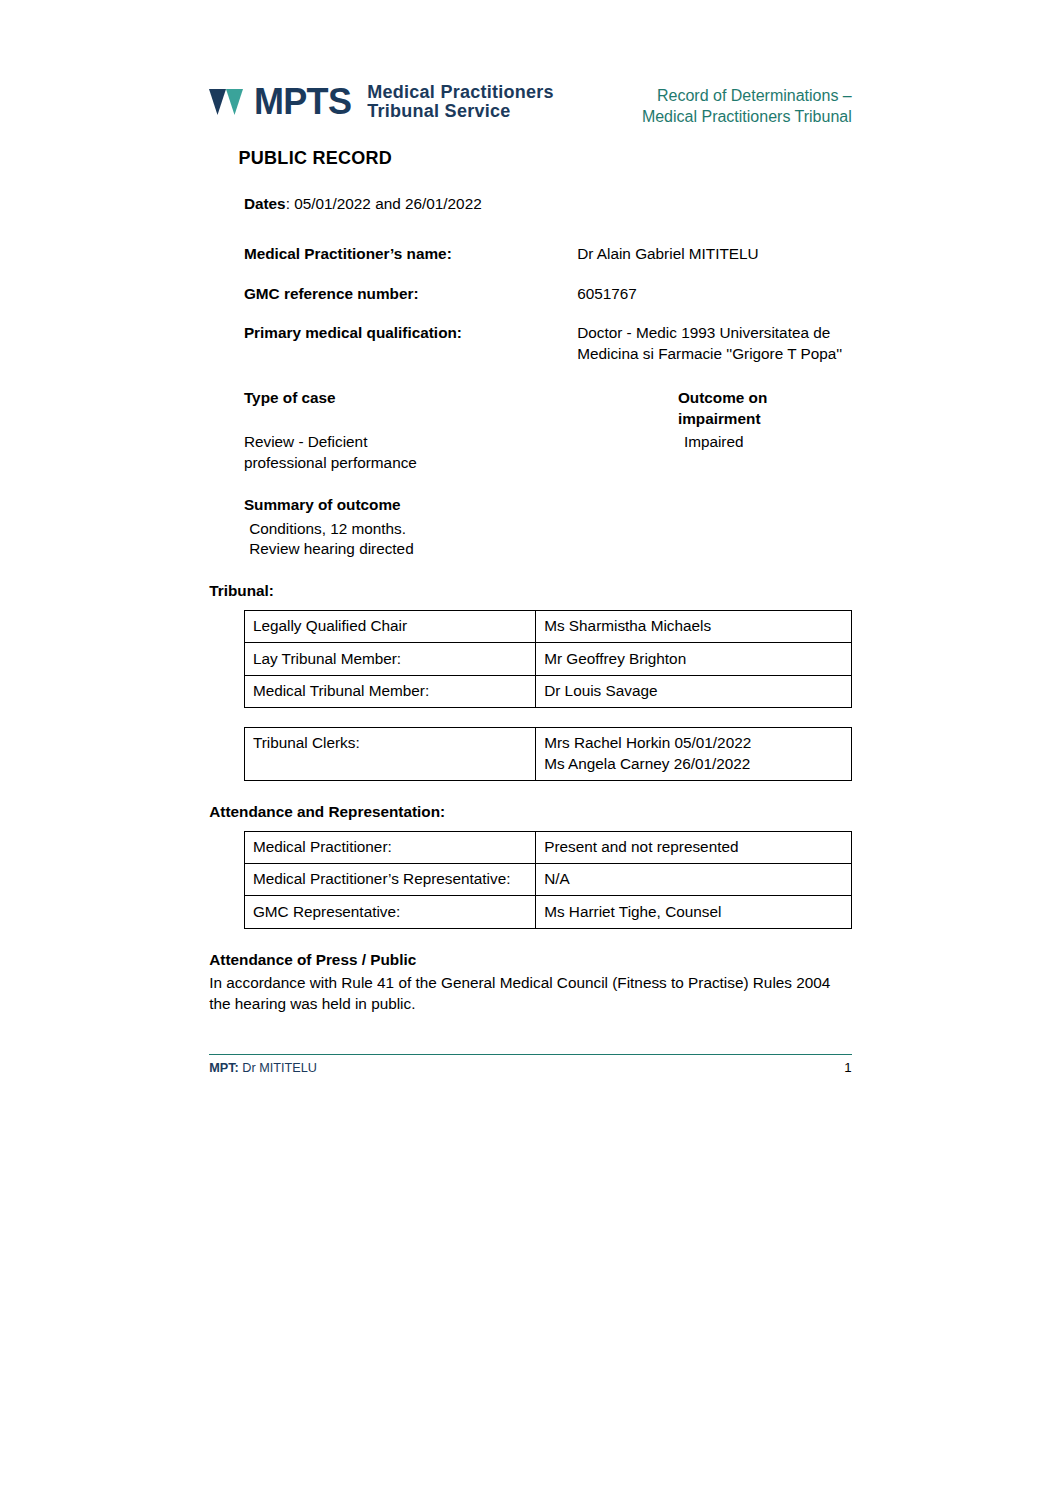MPTS Medical Practitioners
Tribunal Service
Record of Determinations –
Medical Practitioners Tribunal
PUBLIC RECORD
Dates: 05/01/2022 and 26/01/2022
Medical Practitioner’s name:
Dr Alain Gabriel MITITELU
GMC reference number:
6051767
Primary medical qualification:
Doctor - Medic 1993 Universitatea de
Medicina si Farmacie ''Grigore T Popa''
Type of case
Outcome on impairment
Review - Deficient
professional performance
Impaired
Summary of outcome
Conditions, 12 months.
Review hearing directed
Tribunal:
| Legally Qualified Chair | Ms Sharmistha Michaels |
| Lay Tribunal Member: | Mr Geoffrey Brighton |
| Medical Tribunal Member: | Dr Louis Savage |
| Tribunal Clerks: | Mrs Rachel Horkin 05/01/2022 Ms Angela Carney 26/01/2022 |
Attendance and Representation:
| Medical Practitioner: | Present and not represented |
| Medical Practitioner’s Representative: | N/A |
| GMC Representative: | Ms Harriet Tighe, Counsel |
Attendance of Press / Public
In accordance with Rule 41 of the General Medical Council (Fitness to Practise) Rules 2004 the hearing was held in public.
MPT: Dr MITITELU
1